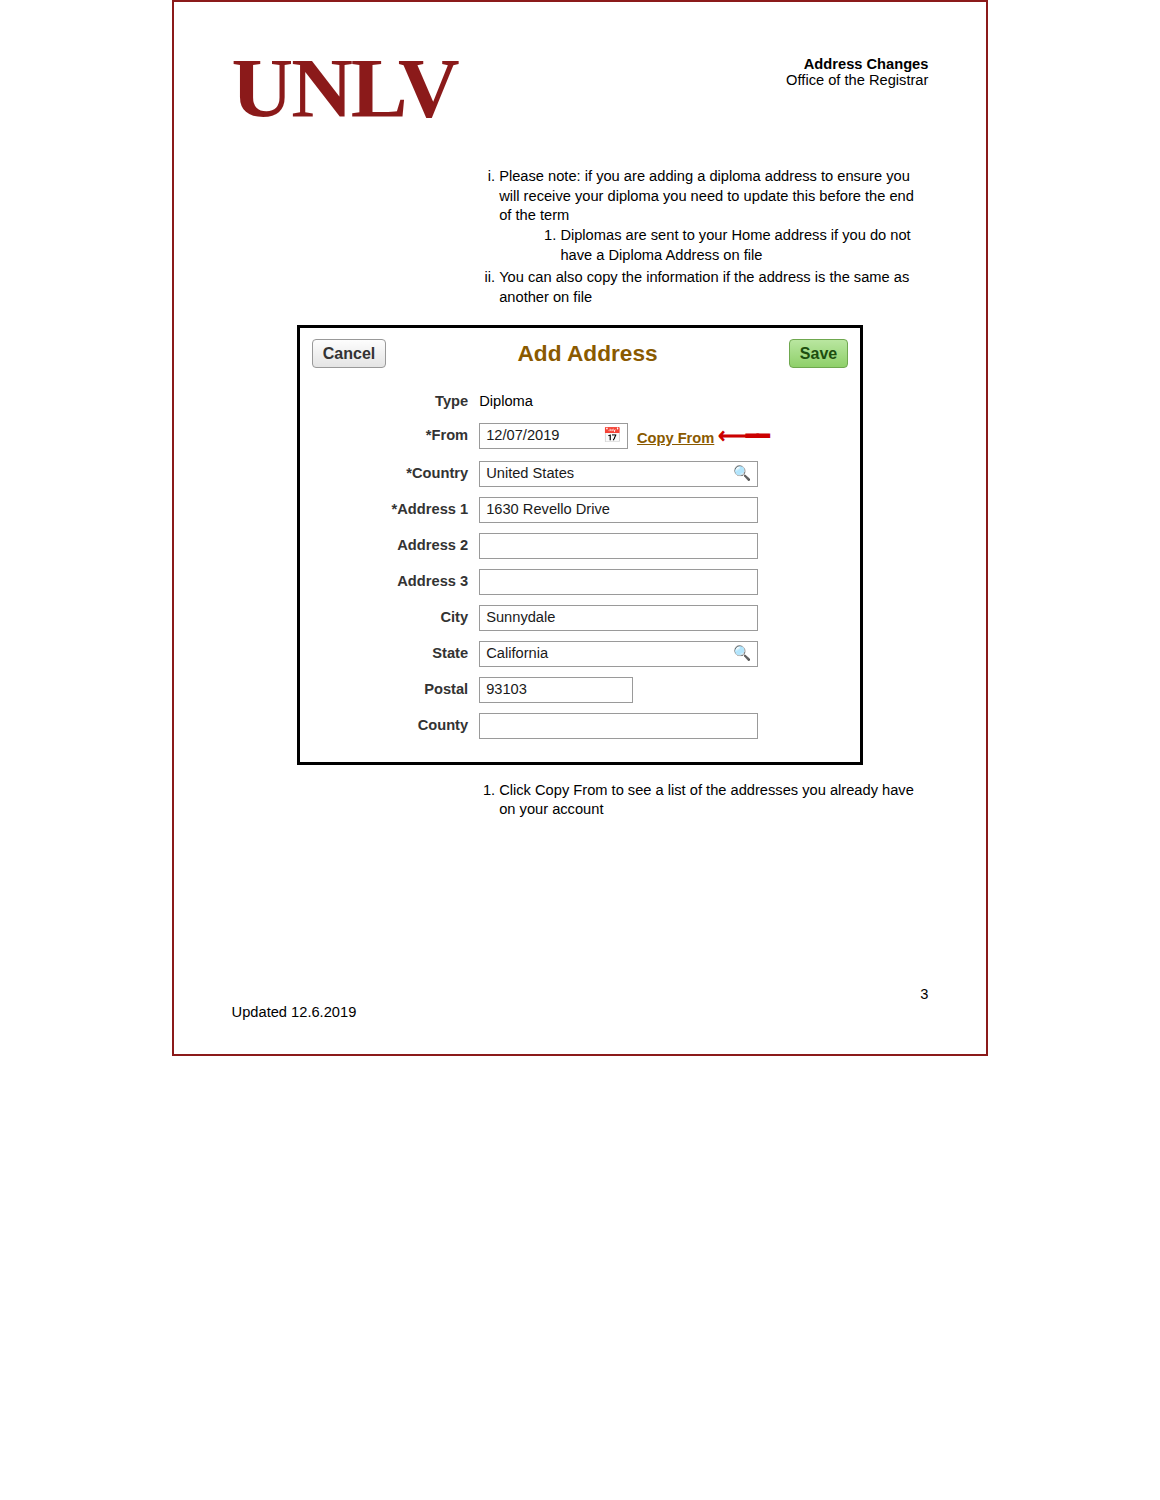UNLV
Address Changes
Office of the Registrar
Please note: if you are adding a diploma address to ensure you will receive your diploma you need to update this before the end of the term
Diplomas are sent to your Home address if you do not have a Diploma Address on file
You can also copy the information if the address is the same as another on file
Cancel Add Address Save
| Type | Diploma |
| *From | 12/07/2019 📅 | Copy From ⟵━━ |
| *Country | United States 🔍 |
| *Address 1 | 1630 Revello Drive |
| Address 2 | |
| Address 3 | |
| City | Sunnydale |
| State | California 🔍 |
| Postal | 93103 |
| County | |
Click Copy From to see a list of the addresses you already have on your account
3
Updated 12.6.2019